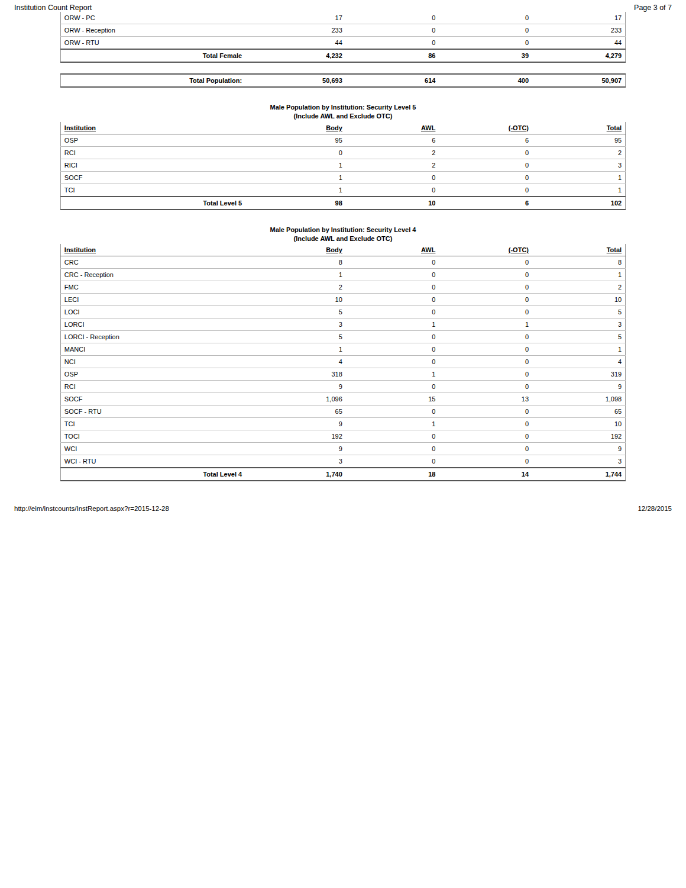Institution Count Report
Page 3 of 7
| ORW - PC | 17 | 0 | 0 | 17 |
| ORW - Reception | 233 | 0 | 0 | 233 |
| ORW - RTU | 44 | 0 | 0 | 44 |
| Total Female | 4,232 | 86 | 39 | 4,279 |
| Total Population: | 50,693 | 614 | 400 | 50,907 |
Male Population by Institution: Security Level 5
(Include AWL and Exclude OTC)
| Institution | Body | AWL | (-OTC) | Total |
| OSP | 95 | 6 | 6 | 95 |
| RCI | 0 | 2 | 0 | 2 |
| RICI | 1 | 2 | 0 | 3 |
| SOCF | 1 | 0 | 0 | 1 |
| TCI | 1 | 0 | 0 | 1 |
| Total Level 5 | 98 | 10 | 6 | 102 |
Male Population by Institution: Security Level 4
(Include AWL and Exclude OTC)
| Institution | Body | AWL | (-OTC) | Total |
| CRC | 8 | 0 | 0 | 8 |
| CRC - Reception | 1 | 0 | 0 | 1 |
| FMC | 2 | 0 | 0 | 2 |
| LECI | 10 | 0 | 0 | 10 |
| LOCI | 5 | 0 | 0 | 5 |
| LORCI | 3 | 1 | 1 | 3 |
| LORCI - Reception | 5 | 0 | 0 | 5 |
| MANCI | 1 | 0 | 0 | 1 |
| NCI | 4 | 0 | 0 | 4 |
| OSP | 318 | 1 | 0 | 319 |
| RCI | 9 | 0 | 0 | 9 |
| SOCF | 1,096 | 15 | 13 | 1,098 |
| SOCF - RTU | 65 | 0 | 0 | 65 |
| TCI | 9 | 1 | 0 | 10 |
| TOCI | 192 | 0 | 0 | 192 |
| WCI | 9 | 0 | 0 | 9 |
| WCI - RTU | 3 | 0 | 0 | 3 |
| Total Level 4 | 1,740 | 18 | 14 | 1,744 |
http://eim/instcounts/InstReport.aspx?r=2015-12-28
12/28/2015